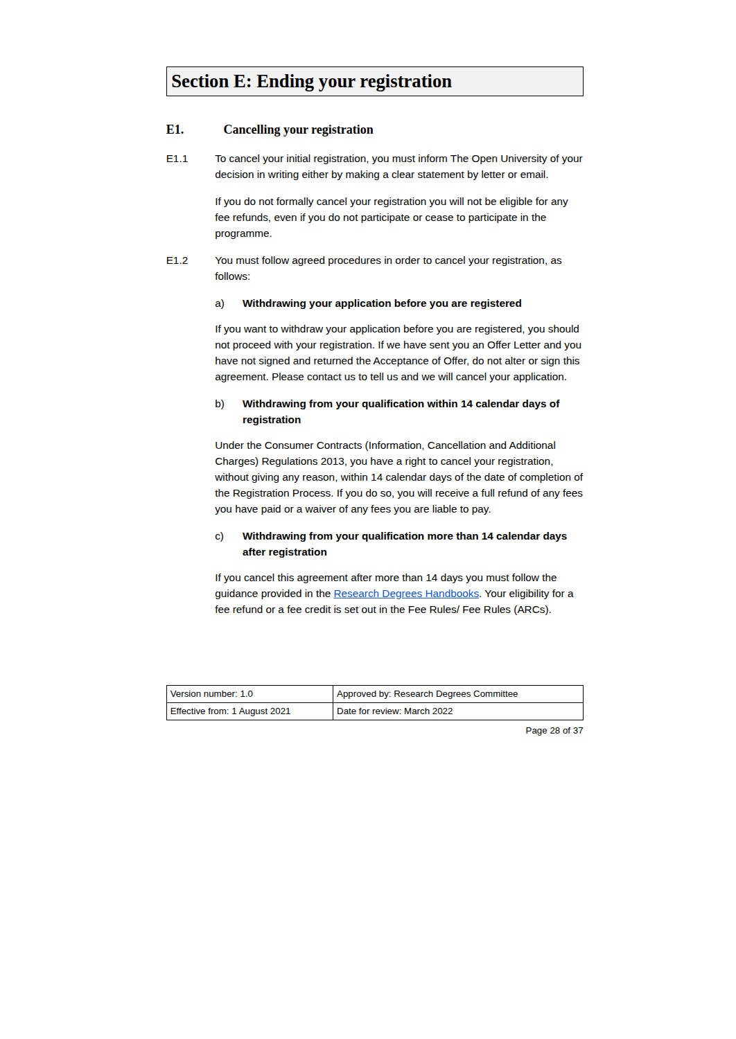Section E: Ending your registration
E1. Cancelling your registration
E1.1
To cancel your initial registration, you must inform The Open University of your decision in writing either by making a clear statement by letter or email.
If you do not formally cancel your registration you will not be eligible for any fee refunds, even if you do not participate or cease to participate in the programme.
E1.2
You must follow agreed procedures in order to cancel your registration, as follows:
a) Withdrawing your application before you are registered
If you want to withdraw your application before you are registered, you should not proceed with your registration. If we have sent you an Offer Letter and you have not signed and returned the Acceptance of Offer, do not alter or sign this agreement. Please contact us to tell us and we will cancel your application.
b) Withdrawing from your qualification within 14 calendar days of registration
Under the Consumer Contracts (Information, Cancellation and Additional Charges) Regulations 2013, you have a right to cancel your registration, without giving any reason, within 14 calendar days of the date of completion of the Registration Process. If you do so, you will receive a full refund of any fees you have paid or a waiver of any fees you are liable to pay.
c) Withdrawing from your qualification more than 14 calendar days after registration
If you cancel this agreement after more than 14 days you must follow the guidance provided in the Research Degrees Handbooks. Your eligibility for a fee refund or a fee credit is set out in the Fee Rules/ Fee Rules (ARCs).
| Version number: 1.0 | Approved by: Research Degrees Committee |
| Effective from: 1 August 2021 | Date for review: March 2022 |
Page 28 of 37